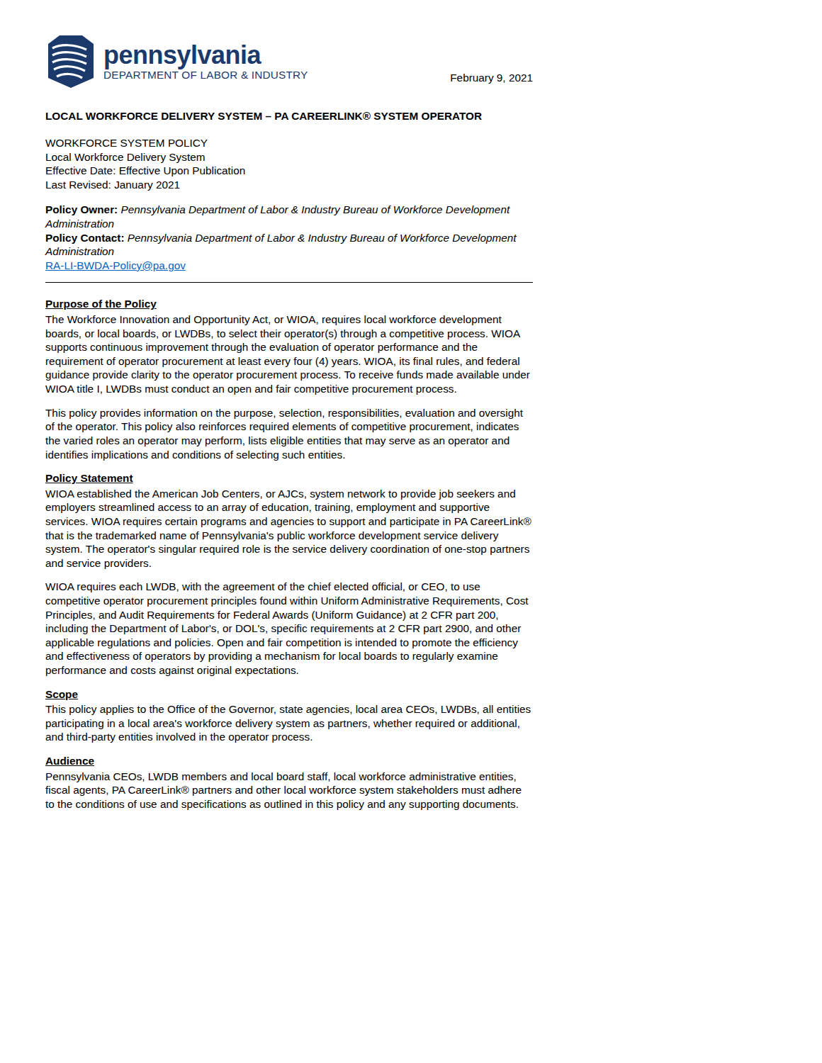pennsylvania DEPARTMENT OF LABOR & INDUSTRY
February 9, 2021
LOCAL WORKFORCE DELIVERY SYSTEM – PA CAREERLINK® SYSTEM OPERATOR
WORKFORCE SYSTEM POLICY
Local Workforce Delivery System
Effective Date: Effective Upon Publication
Last Revised: January 2021
Policy Owner: Pennsylvania Department of Labor & Industry Bureau of Workforce Development Administration
Policy Contact: Pennsylvania Department of Labor & Industry Bureau of Workforce Development Administration
RA-LI-BWDA-Policy@pa.gov
Purpose of the Policy
The Workforce Innovation and Opportunity Act, or WIOA, requires local workforce development boards, or local boards, or LWDBs, to select their operator(s) through a competitive process. WIOA supports continuous improvement through the evaluation of operator performance and the requirement of operator procurement at least every four (4) years. WIOA, its final rules, and federal guidance provide clarity to the operator procurement process. To receive funds made available under WIOA title I, LWDBs must conduct an open and fair competitive procurement process.
This policy provides information on the purpose, selection, responsibilities, evaluation and oversight of the operator. This policy also reinforces required elements of competitive procurement, indicates the varied roles an operator may perform, lists eligible entities that may serve as an operator and identifies implications and conditions of selecting such entities.
Policy Statement
WIOA established the American Job Centers, or AJCs, system network to provide job seekers and employers streamlined access to an array of education, training, employment and supportive services. WIOA requires certain programs and agencies to support and participate in PA CareerLink® that is the trademarked name of Pennsylvania's public workforce development service delivery system. The operator's singular required role is the service delivery coordination of one-stop partners and service providers.
WIOA requires each LWDB, with the agreement of the chief elected official, or CEO, to use competitive operator procurement principles found within Uniform Administrative Requirements, Cost Principles, and Audit Requirements for Federal Awards (Uniform Guidance) at 2 CFR part 200, including the Department of Labor's, or DOL's, specific requirements at 2 CFR part 2900, and other applicable regulations and policies. Open and fair competition is intended to promote the efficiency and effectiveness of operators by providing a mechanism for local boards to regularly examine performance and costs against original expectations.
Scope
This policy applies to the Office of the Governor, state agencies, local area CEOs, LWDBs, all entities participating in a local area's workforce delivery system as partners, whether required or additional, and third-party entities involved in the operator process.
Audience
Pennsylvania CEOs, LWDB members and local board staff, local workforce administrative entities, fiscal agents, PA CareerLink® partners and other local workforce system stakeholders must adhere to the conditions of use and specifications as outlined in this policy and any supporting documents.